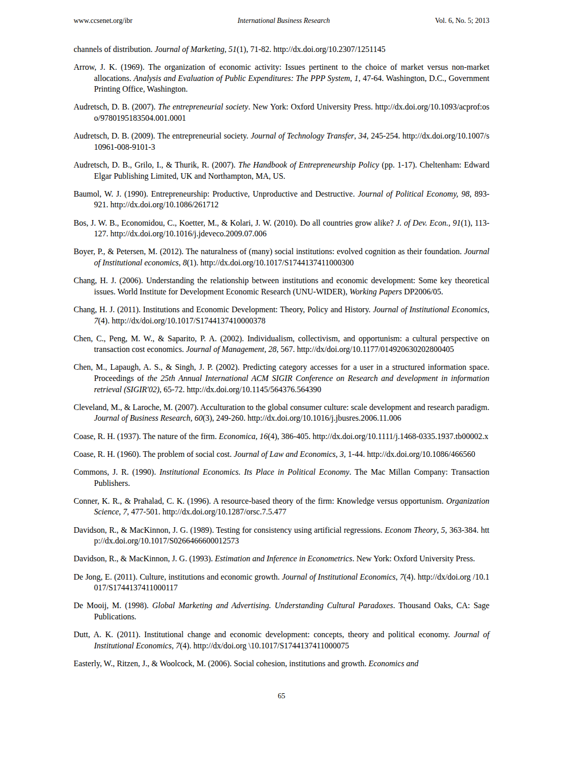www.ccsenet.org/ibr International Business Research Vol. 6, No. 5; 2013
channels of distribution. Journal of Marketing, 51(1), 71-82. http://dx.doi.org/10.2307/1251145
Arrow, J. K. (1969). The organization of economic activity: Issues pertinent to the choice of market versus non-market allocations. Analysis and Evaluation of Public Expenditures: The PPP System, 1, 47-64. Washington, D.C., Government Printing Office, Washington.
Audretsch, D. B. (2007). The entrepreneurial society. New York: Oxford University Press. http://dx.doi.org/10.1093/acprof:oso/9780195183504.001.0001
Audretsch, D. B. (2009). The entrepreneurial society. Journal of Technology Transfer, 34, 245-254. http://dx.doi.org/10.1007/s10961-008-9101-3
Audretsch, D. B., Grilo, I., & Thurik, R. (2007). The Handbook of Entrepreneurship Policy (pp. 1-17). Cheltenham: Edward Elgar Publishing Limited, UK and Northampton, MA, US.
Baumol, W. J. (1990). Entrepreneurship: Productive, Unproductive and Destructive. Journal of Political Economy, 98, 893-921. http://dx.doi.org/10.1086/261712
Bos, J. W. B., Economidou, C., Koetter, M., & Kolari, J. W. (2010). Do all countries grow alike? J. of Dev. Econ., 91(1), 113-127. http://dx.doi.org/10.1016/j.jdeveco.2009.07.006
Boyer, P., & Petersen, M. (2012). The naturalness of (many) social institutions: evolved cognition as their foundation. Journal of Institutional economics, 8(1). http://dx.doi.org/10.1017/S1744137411000300
Chang, H. J. (2006). Understanding the relationship between institutions and economic development: Some key theoretical issues. World Institute for Development Economic Research (UNU-WIDER), Working Papers DP2006/05.
Chang, H. J. (2011). Institutions and Economic Development: Theory, Policy and History. Journal of Institutional Economics, 7(4). http://dx/doi.org/10.1017/S1744137410000378
Chen, C., Peng, M. W., & Saparito, P. A. (2002). Individualism, collectivism, and opportunism: a cultural perspective on transaction cost economics. Journal of Management, 28, 567. http://dx/doi.org/10.1177/014920630202800405
Chen, M., Lapaugh, A. S., & Singh, J. P. (2002). Predicting category accesses for a user in a structured information space. Proceedings of the 25th Annual International ACM SIGIR Conference on Research and development in information retrieval (SIGIR'02), 65-72. http://dx.doi.org/10.1145/564376.564390
Cleveland, M., & Laroche, M. (2007). Acculturation to the global consumer culture: scale development and research paradigm. Journal of Business Research, 60(3), 249-260. http://dx.doi.org/10.1016/j.jbusres.2006.11.006
Coase, R. H. (1937). The nature of the firm. Economica, 16(4), 386-405. http://dx.doi.org/10.1111/j.1468-0335.1937.tb00002.x
Coase, R. H. (1960). The problem of social cost. Journal of Law and Economics, 3, 1-44. http://dx.doi.org/10.1086/466560
Commons, J. R. (1990). Institutional Economics. Its Place in Political Economy. The Mac Millan Company: Transaction Publishers.
Conner, K. R., & Prahalad, C. K. (1996). A resource-based theory of the firm: Knowledge versus opportunism. Organization Science, 7, 477-501. http://dx.doi.org/10.1287/orsc.7.5.477
Davidson, R., & MacKinnon, J. G. (1989). Testing for consistency using artificial regressions. Econom Theory, 5, 363-384. http://dx.doi.org/10.1017/S0266466600012573
Davidson, R., & MacKinnon, J. G. (1993). Estimation and Inference in Econometrics. New York: Oxford University Press.
De Jong, E. (2011). Culture, institutions and economic growth. Journal of Institutional Economics, 7(4). http://dx/doi.org /10.1017/S1744137411000117
De Mooij, M. (1998). Global Marketing and Advertising. Understanding Cultural Paradoxes. Thousand Oaks, CA: Sage Publications.
Dutt, A. K. (2011). Institutional change and economic development: concepts, theory and political economy. Journal of Institutional Economics, 7(4). http://dx/doi.org \10.1017/S1744137411000075
Easterly, W., Ritzen, J., & Woolcock, M. (2006). Social cohesion, institutions and growth. Economics and
65